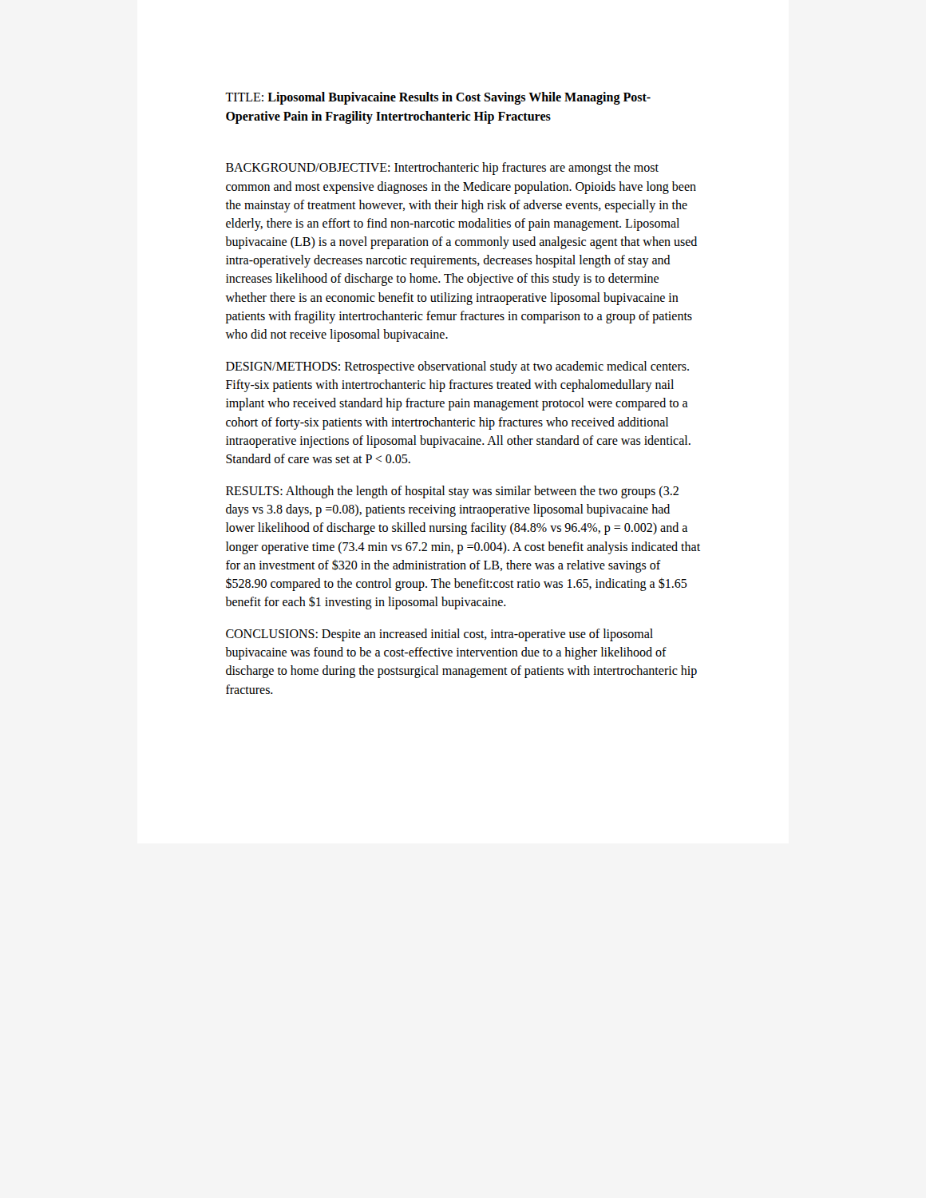TITLE: Liposomal Bupivacaine Results in Cost Savings While Managing Post-Operative Pain in Fragility Intertrochanteric Hip Fractures
BACKGROUND/OBJECTIVE: Intertrochanteric hip fractures are amongst the most common and most expensive diagnoses in the Medicare population. Opioids have long been the mainstay of treatment however, with their high risk of adverse events, especially in the elderly, there is an effort to find non-narcotic modalities of pain management. Liposomal bupivacaine (LB) is a novel preparation of a commonly used analgesic agent that when used intra-operatively decreases narcotic requirements, decreases hospital length of stay and increases likelihood of discharge to home. The objective of this study is to determine whether there is an economic benefit to utilizing intraoperative liposomal bupivacaine in patients with fragility intertrochanteric femur fractures in comparison to a group of patients who did not receive liposomal bupivacaine.
DESIGN/METHODS: Retrospective observational study at two academic medical centers. Fifty-six patients with intertrochanteric hip fractures treated with cephalomedullary nail implant who received standard hip fracture pain management protocol were compared to a cohort of forty-six patients with intertrochanteric hip fractures who received additional intraoperative injections of liposomal bupivacaine. All other standard of care was identical. Standard of care was set at P < 0.05.
RESULTS: Although the length of hospital stay was similar between the two groups (3.2 days vs 3.8 days, p =0.08), patients receiving intraoperative liposomal bupivacaine had lower likelihood of discharge to skilled nursing facility (84.8% vs 96.4%, p = 0.002) and a longer operative time (73.4 min vs 67.2 min, p =0.004). A cost benefit analysis indicated that for an investment of $320 in the administration of LB, there was a relative savings of $528.90 compared to the control group. The benefit:cost ratio was 1.65, indicating a $1.65 benefit for each $1 investing in liposomal bupivacaine.
CONCLUSIONS: Despite an increased initial cost, intra-operative use of liposomal bupivacaine was found to be a cost-effective intervention due to a higher likelihood of discharge to home during the postsurgical management of patients with intertrochanteric hip fractures.